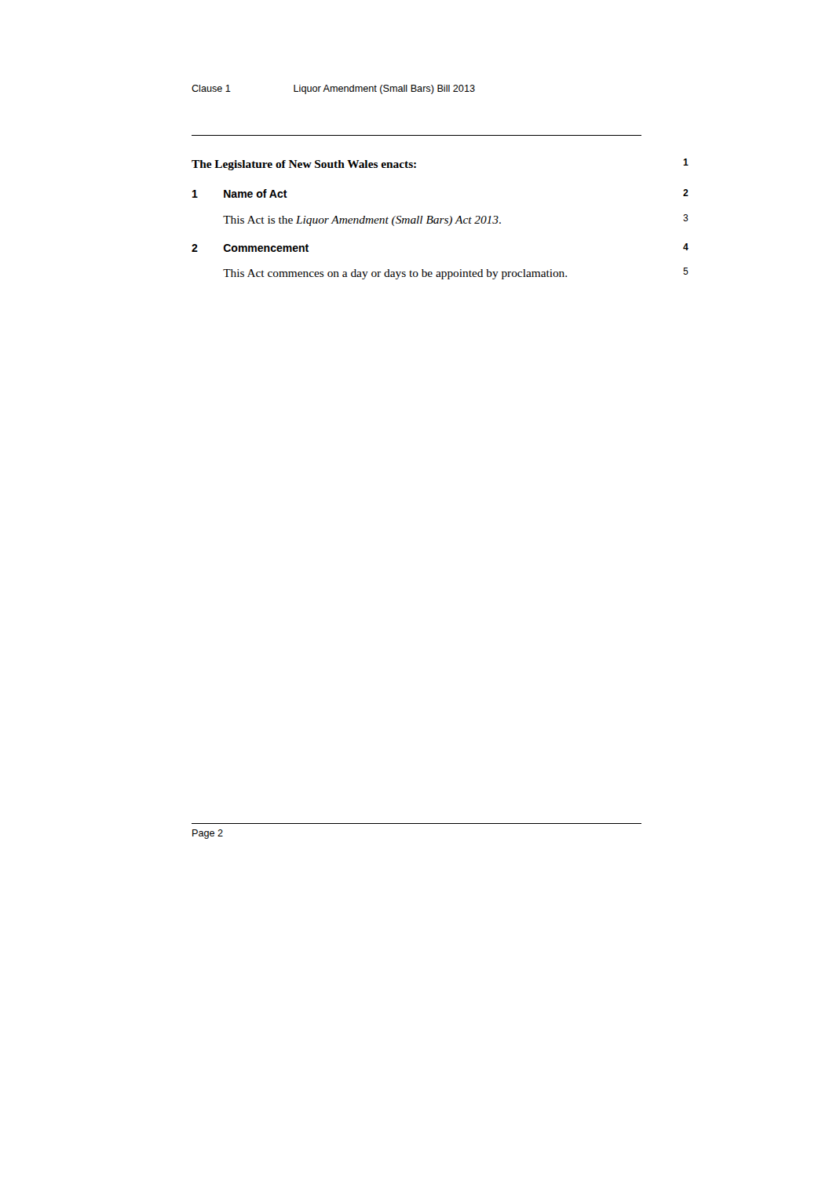Clause 1 Liquor Amendment (Small Bars) Bill 2013
The Legislature of New South Wales enacts:1
1
Name of Act2
This Act is the Liquor Amendment (Small Bars) Act 2013.3
2
Commencement4
This Act commences on a day or days to be appointed by proclamation.5
Page 2